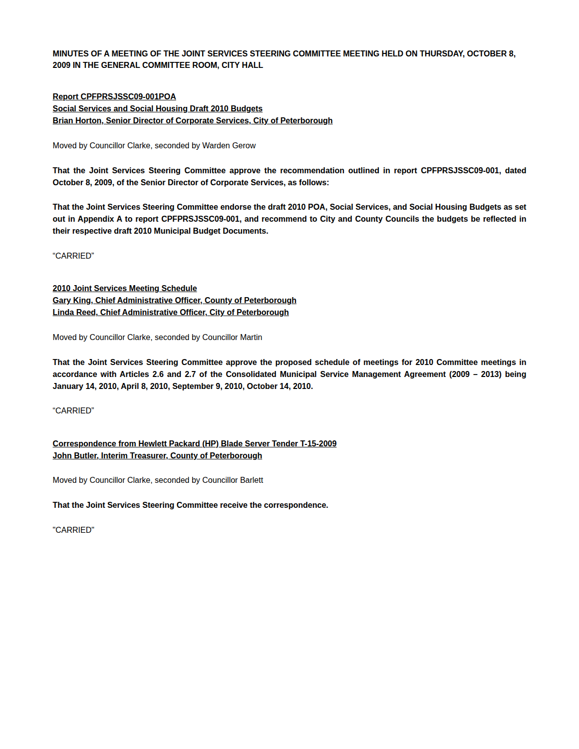MINUTES OF A MEETING OF THE JOINT SERVICES STEERING COMMITTEE MEETING HELD ON THURSDAY, OCTOBER 8, 2009 IN THE GENERAL COMMITTEE ROOM, CITY HALL
Report CPFPRSJSSC09-001POA
Social Services and Social Housing Draft 2010 Budgets
Brian Horton, Senior Director of Corporate Services, City of Peterborough
Moved by Councillor Clarke, seconded by Warden Gerow
That the Joint Services Steering Committee approve the recommendation outlined in report CPFPRSJSSC09-001, dated October 8, 2009, of the Senior Director of Corporate Services, as follows:
That the Joint Services Steering Committee endorse the draft 2010 POA, Social Services, and Social Housing Budgets as set out in Appendix A to report CPFPRSJSSC09-001, and recommend to City and County Councils the budgets be reflected in their respective draft 2010 Municipal Budget Documents.
“CARRIED”
2010 Joint Services Meeting Schedule
Gary King, Chief Administrative Officer, County of Peterborough
Linda Reed, Chief Administrative Officer, City of Peterborough
Moved by Councillor Clarke, seconded by Councillor Martin
That the Joint Services Steering Committee approve the proposed schedule of meetings for 2010 Committee meetings in accordance with Articles 2.6 and 2.7 of the Consolidated Municipal Service Management Agreement (2009 – 2013) being January 14, 2010, April 8, 2010, September 9, 2010, October 14, 2010.
“CARRIED”
Correspondence from Hewlett Packard (HP) Blade Server Tender T-15-2009
John Butler, Interim Treasurer, County of Peterborough
Moved by Councillor Clarke, seconded by Councillor Barlett
That the Joint Services Steering Committee receive the correspondence.
"CARRIED"